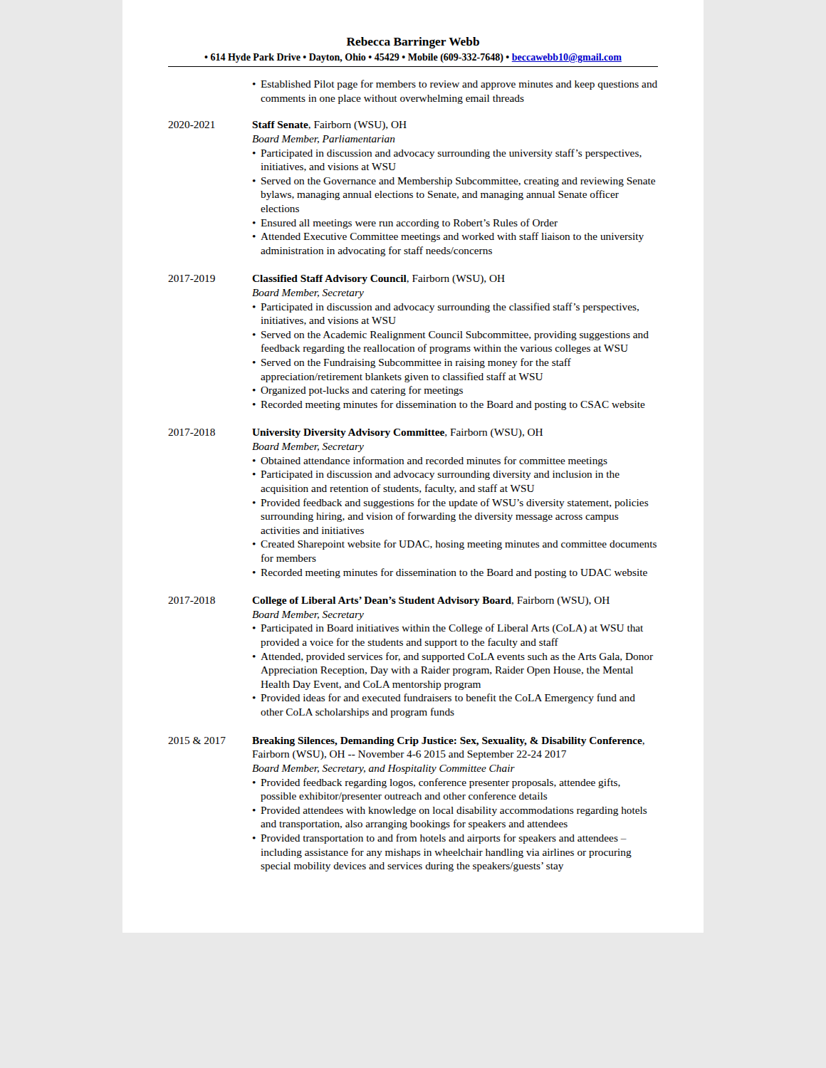Rebecca Barringer Webb
• 614 Hyde Park Drive • Dayton, Ohio • 45429 • Mobile (609-332-7648) • beccawebb10@gmail.com
Established Pilot page for members to review and approve minutes and keep questions and comments in one place without overwhelming email threads
2020-2021
Staff Senate, Fairborn (WSU), OH
Board Member, Parliamentarian
Participated in discussion and advocacy surrounding the university staff’s perspectives, initiatives, and visions at WSU
Served on the Governance and Membership Subcommittee, creating and reviewing Senate bylaws, managing annual elections to Senate, and managing annual Senate officer elections
Ensured all meetings were run according to Robert’s Rules of Order
Attended Executive Committee meetings and worked with staff liaison to the university administration in advocating for staff needs/concerns
2017-2019
Classified Staff Advisory Council, Fairborn (WSU), OH
Board Member, Secretary
Participated in discussion and advocacy surrounding the classified staff’s perspectives, initiatives, and visions at WSU
Served on the Academic Realignment Council Subcommittee, providing suggestions and feedback regarding the reallocation of programs within the various colleges at WSU
Served on the Fundraising Subcommittee in raising money for the staff appreciation/retirement blankets given to classified staff at WSU
Organized pot-lucks and catering for meetings
Recorded meeting minutes for dissemination to the Board and posting to CSAC website
2017-2018
University Diversity Advisory Committee, Fairborn (WSU), OH
Board Member, Secretary
Obtained attendance information and recorded minutes for committee meetings
Participated in discussion and advocacy surrounding diversity and inclusion in the acquisition and retention of students, faculty, and staff at WSU
Provided feedback and suggestions for the update of WSU’s diversity statement, policies surrounding hiring, and vision of forwarding the diversity message across campus activities and initiatives
Created Sharepoint website for UDAC, hosing meeting minutes and committee documents for members
Recorded meeting minutes for dissemination to the Board and posting to UDAC website
2017-2018
College of Liberal Arts’ Dean’s Student Advisory Board, Fairborn (WSU), OH
Board Member, Secretary
Participated in Board initiatives within the College of Liberal Arts (CoLA) at WSU that provided a voice for the students and support to the faculty and staff
Attended, provided services for, and supported CoLA events such as the Arts Gala, Donor Appreciation Reception, Day with a Raider program, Raider Open House, the Mental Health Day Event, and CoLA mentorship program
Provided ideas for and executed fundraisers to benefit the CoLA Emergency fund and other CoLA scholarships and program funds
2015 & 2017
Breaking Silences, Demanding Crip Justice: Sex, Sexuality, & Disability Conference, Fairborn (WSU), OH -- November 4-6 2015 and September 22-24 2017
Board Member, Secretary, and Hospitality Committee Chair
Provided feedback regarding logos, conference presenter proposals, attendee gifts, possible exhibitor/presenter outreach and other conference details
Provided attendees with knowledge on local disability accommodations regarding hotels and transportation, also arranging bookings for speakers and attendees
Provided transportation to and from hotels and airports for speakers and attendees – including assistance for any mishaps in wheelchair handling via airlines or procuring special mobility devices and services during the speakers/guests’ stay